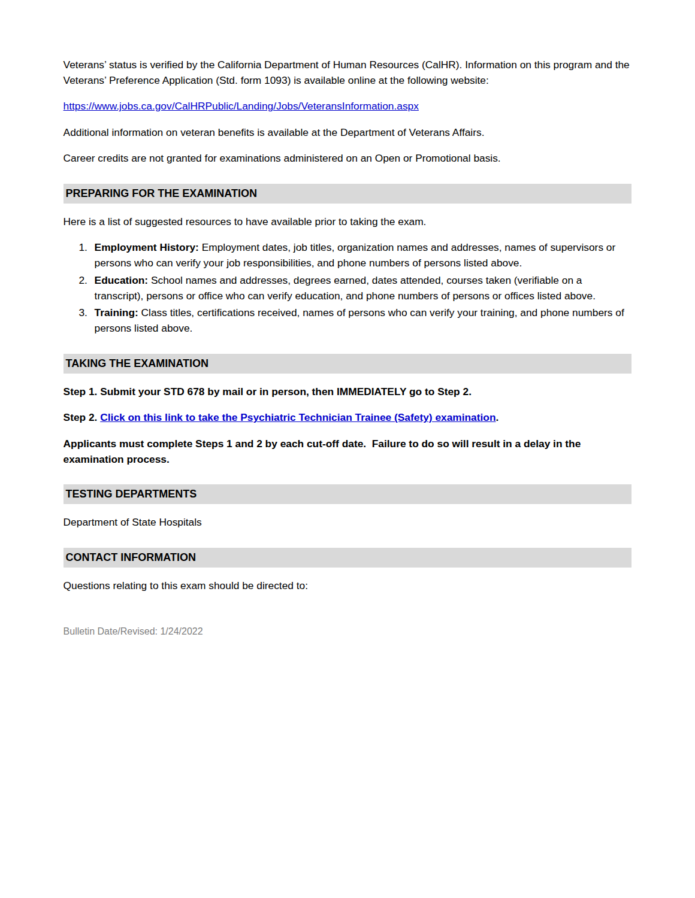Veterans’ status is verified by the California Department of Human Resources (CalHR). Information on this program and the Veterans’ Preference Application (Std. form 1093) is available online at the following website:
https://www.jobs.ca.gov/CalHRPublic/Landing/Jobs/VeteransInformation.aspx
Additional information on veteran benefits is available at the Department of Veterans Affairs.
Career credits are not granted for examinations administered on an Open or Promotional basis.
Preparing for the Examination
Here is a list of suggested resources to have available prior to taking the exam.
Employment History: Employment dates, job titles, organization names and addresses, names of supervisors or persons who can verify your job responsibilities, and phone numbers of persons listed above.
Education: School names and addresses, degrees earned, dates attended, courses taken (verifiable on a transcript), persons or office who can verify education, and phone numbers of persons or offices listed above.
Training: Class titles, certifications received, names of persons who can verify your training, and phone numbers of persons listed above.
Taking the Examination
Step 1. Submit your STD 678 by mail or in person, then IMMEDIATELY go to Step 2.
Step 2. Click on this link to take the Psychiatric Technician Trainee (Safety) examination.
Applicants must complete Steps 1 and 2 by each cut-off date. Failure to do so will result in a delay in the examination process.
Testing Departments
Department of State Hospitals
Contact Information
Questions relating to this exam should be directed to:
Bulletin Date/Revised: 1/24/2022